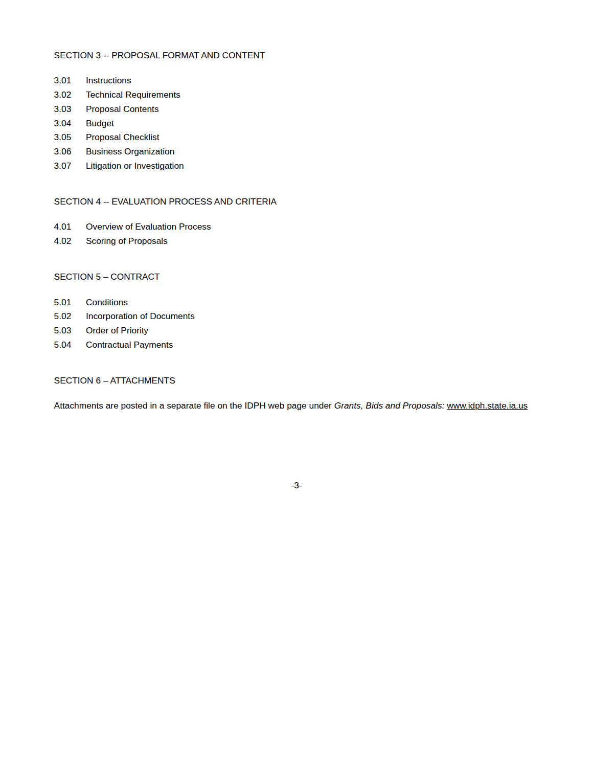SECTION 3 -- PROPOSAL FORMAT AND CONTENT
3.01 Instructions
3.02 Technical Requirements
3.03 Proposal Contents
3.04 Budget
3.05 Proposal Checklist
3.06 Business Organization
3.07 Litigation or Investigation
SECTION 4 -- EVALUATION PROCESS AND CRITERIA
4.01 Overview of Evaluation Process
4.02 Scoring of Proposals
SECTION 5 – CONTRACT
5.01 Conditions
5.02 Incorporation of Documents
5.03 Order of Priority
5.04 Contractual Payments
SECTION 6 – ATTACHMENTS
Attachments are posted in a separate file on the IDPH web page under Grants, Bids and Proposals: www.idph.state.ia.us
-3-